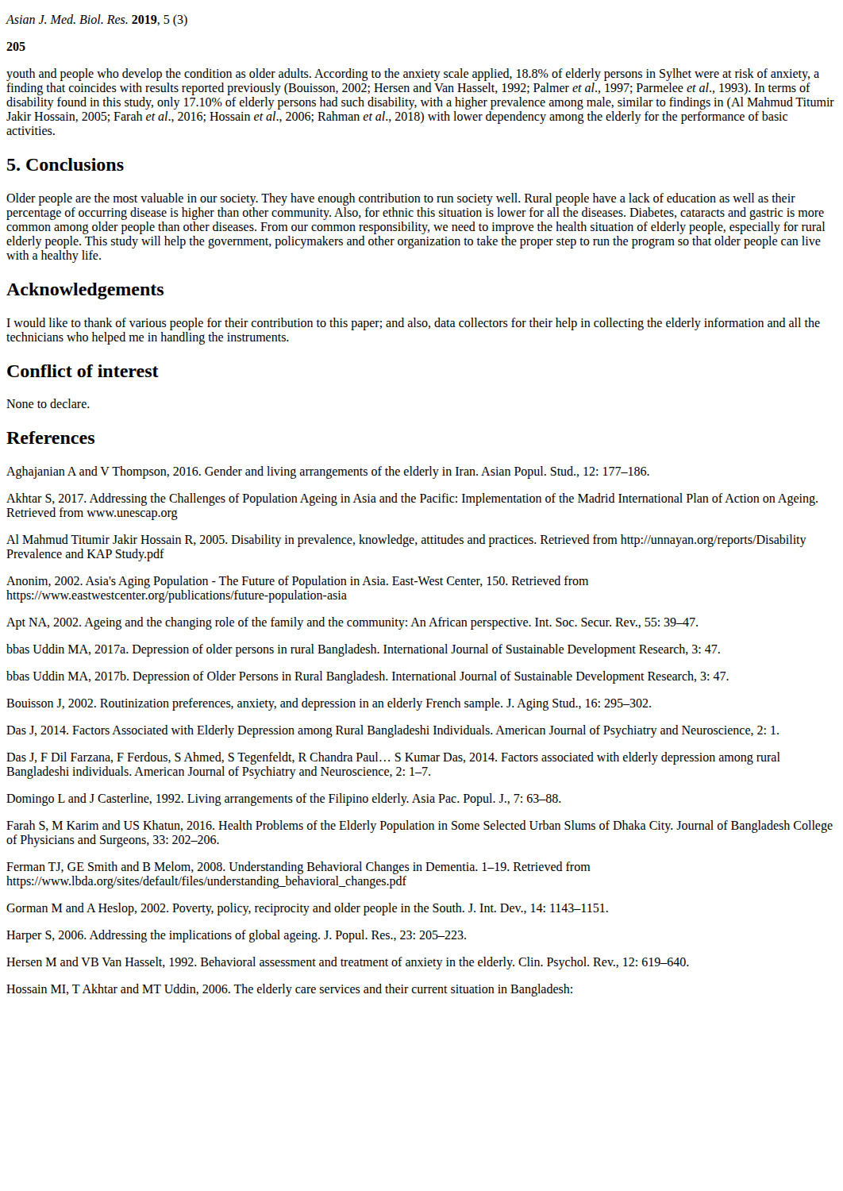Asian J. Med. Biol. Res. 2019, 5 (3)
205
youth and people who develop the condition as older adults. According to the anxiety scale applied, 18.8% of elderly persons in Sylhet were at risk of anxiety, a finding that coincides with results reported previously (Bouisson, 2002; Hersen and Van Hasselt, 1992; Palmer et al., 1997; Parmelee et al., 1993). In terms of disability found in this study, only 17.10% of elderly persons had such disability, with a higher prevalence among male, similar to findings in (Al Mahmud Titumir Jakir Hossain, 2005; Farah et al., 2016; Hossain et al., 2006; Rahman et al., 2018) with lower dependency among the elderly for the performance of basic activities.
5. Conclusions
Older people are the most valuable in our society. They have enough contribution to run society well. Rural people have a lack of education as well as their percentage of occurring disease is higher than other community. Also, for ethnic this situation is lower for all the diseases. Diabetes, cataracts and gastric is more common among older people than other diseases. From our common responsibility, we need to improve the health situation of elderly people, especially for rural elderly people. This study will help the government, policymakers and other organization to take the proper step to run the program so that older people can live with a healthy life.
Acknowledgements
I would like to thank of various people for their contribution to this paper; and also, data collectors for their help in collecting the elderly information and all the technicians who helped me in handling the instruments.
Conflict of interest
None to declare.
References
Aghajanian A and V Thompson, 2016. Gender and living arrangements of the elderly in Iran. Asian Popul. Stud., 12: 177–186.
Akhtar S, 2017. Addressing the Challenges of Population Ageing in Asia and the Pacific: Implementation of the Madrid International Plan of Action on Ageing. Retrieved from www.unescap.org
Al Mahmud Titumir Jakir Hossain R, 2005. Disability in prevalence, knowledge, attitudes and practices. Retrieved from http://unnayan.org/reports/Disability Prevalence and KAP Study.pdf
Anonim, 2002. Asia's Aging Population - The Future of Population in Asia. East-West Center, 150. Retrieved from https://www.eastwestcenter.org/publications/future-population-asia
Apt NA, 2002. Ageing and the changing role of the family and the community: An African perspective. Int. Soc. Secur. Rev., 55: 39–47.
bbas Uddin MA, 2017a. Depression of older persons in rural Bangladesh. International Journal of Sustainable Development Research, 3: 47.
bbas Uddin MA, 2017b. Depression of Older Persons in Rural Bangladesh. International Journal of Sustainable Development Research, 3: 47.
Bouisson J, 2002. Routinization preferences, anxiety, and depression in an elderly French sample. J. Aging Stud., 16: 295–302.
Das J, 2014. Factors Associated with Elderly Depression among Rural Bangladeshi Individuals. American Journal of Psychiatry and Neuroscience, 2: 1.
Das J, F Dil Farzana, F Ferdous, S Ahmed, S Tegenfeldt, R Chandra Paul… S Kumar Das, 2014. Factors associated with elderly depression among rural Bangladeshi individuals. American Journal of Psychiatry and Neuroscience, 2: 1–7.
Domingo L and J Casterline, 1992. Living arrangements of the Filipino elderly. Asia Pac. Popul. J., 7: 63–88.
Farah S, M Karim and US Khatun, 2016. Health Problems of the Elderly Population in Some Selected Urban Slums of Dhaka City. Journal of Bangladesh College of Physicians and Surgeons, 33: 202–206.
Ferman TJ, GE Smith and B Melom, 2008. Understanding Behavioral Changes in Dementia. 1–19. Retrieved from https://www.lbda.org/sites/default/files/understanding_behavioral_changes.pdf
Gorman M and A Heslop, 2002. Poverty, policy, reciprocity and older people in the South. J. Int. Dev., 14: 1143–1151.
Harper S, 2006. Addressing the implications of global ageing. J. Popul. Res., 23: 205–223.
Hersen M and VB Van Hasselt, 1992. Behavioral assessment and treatment of anxiety in the elderly. Clin. Psychol. Rev., 12: 619–640.
Hossain MI, T Akhtar and MT Uddin, 2006. The elderly care services and their current situation in Bangladesh: